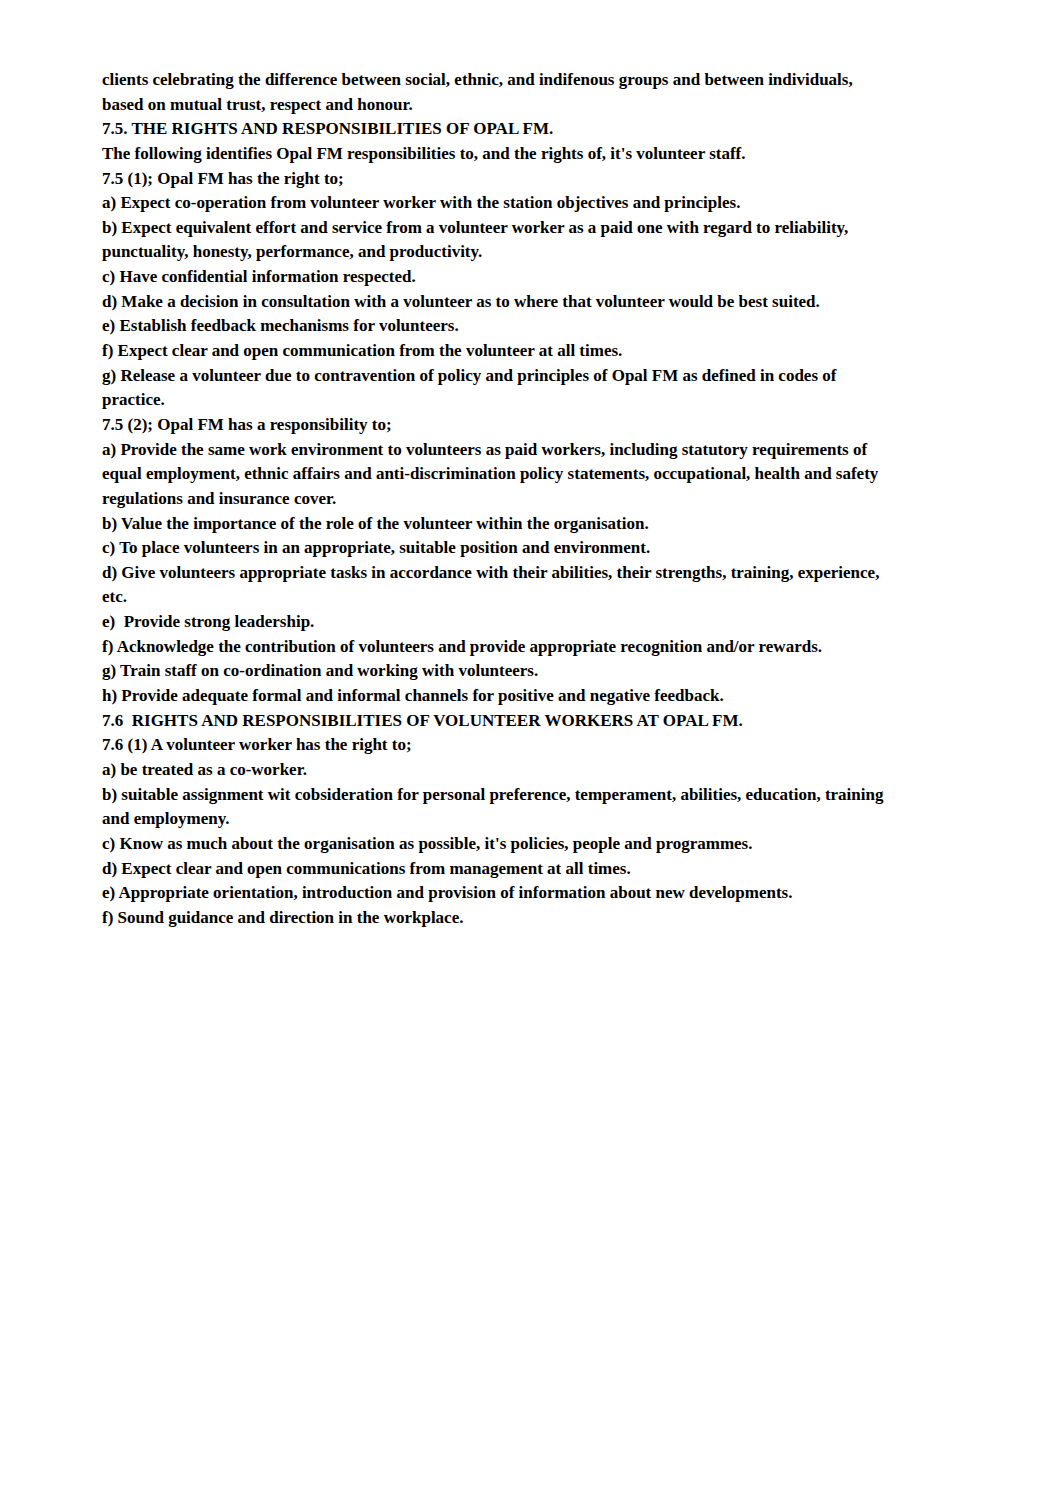clients celebrating the difference between social, ethnic, and indifenous groups and between individuals, based on mutual trust, respect and honour.
7.5. THE RIGHTS AND RESPONSIBILITIES OF OPAL FM.
The following identifies Opal FM responsibilities to, and the rights of, it's volunteer staff.
7.5 (1); Opal FM has the right to;
a) Expect co-operation from volunteer worker with the station objectives and principles.
b) Expect equivalent effort and service from a volunteer worker as a paid one with regard to reliability, punctuality, honesty, performance, and productivity.
c) Have confidential information respected.
d) Make a decision in consultation with a volunteer as to where that volunteer would be best suited.
e) Establish feedback mechanisms for volunteers.
f) Expect clear and open communication from the volunteer at all times.
g) Release a volunteer due to contravention of policy and principles of Opal FM as defined in codes of practice.
7.5 (2); Opal FM has a responsibility to;
a) Provide the same work environment to volunteers as paid workers, including statutory requirements of equal employment, ethnic affairs and anti-discrimination policy statements, occupational, health and safety regulations and insurance cover.
b) Value the importance of the role of the volunteer within the organisation.
c) To place volunteers in an appropriate, suitable position and environment.
d) Give volunteers appropriate tasks in accordance with their abilities, their strengths, training, experience, etc.
e) Provide strong leadership.
f) Acknowledge the contribution of volunteers and provide appropriate recognition and/or rewards.
g) Train staff on co-ordination and working with volunteers.
h) Provide adequate formal and informal channels for positive and negative feedback.
7.6 RIGHTS AND RESPONSIBILITIES OF VOLUNTEER WORKERS AT OPAL FM.
7.6 (1) A volunteer worker has the right to;
a) be treated as a co-worker.
b) suitable assignment wit cobsideration for personal preference, temperament, abilities, education, training and employmeny.
c) Know as much about the organisation as possible, it's policies, people and programmes.
d) Expect clear and open communications from management at all times.
e) Appropriate orientation, introduction and provision of information about new developments.
f) Sound guidance and direction in the workplace.